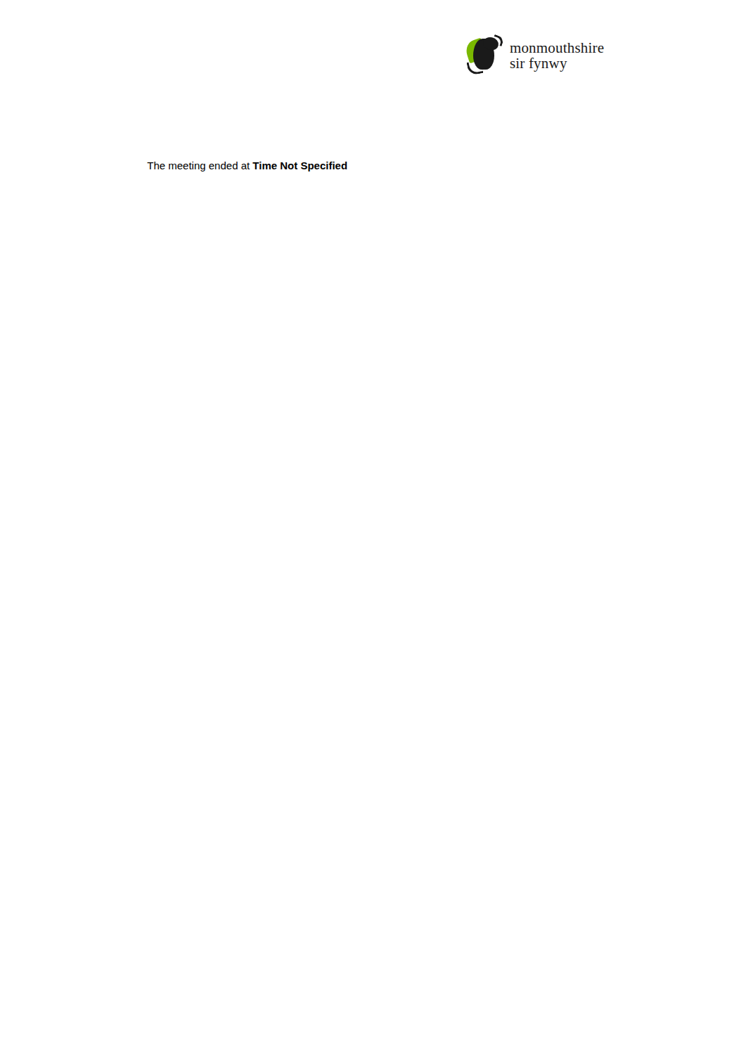monmouthshire
sir fynwy
The meeting ended at Time Not Specified